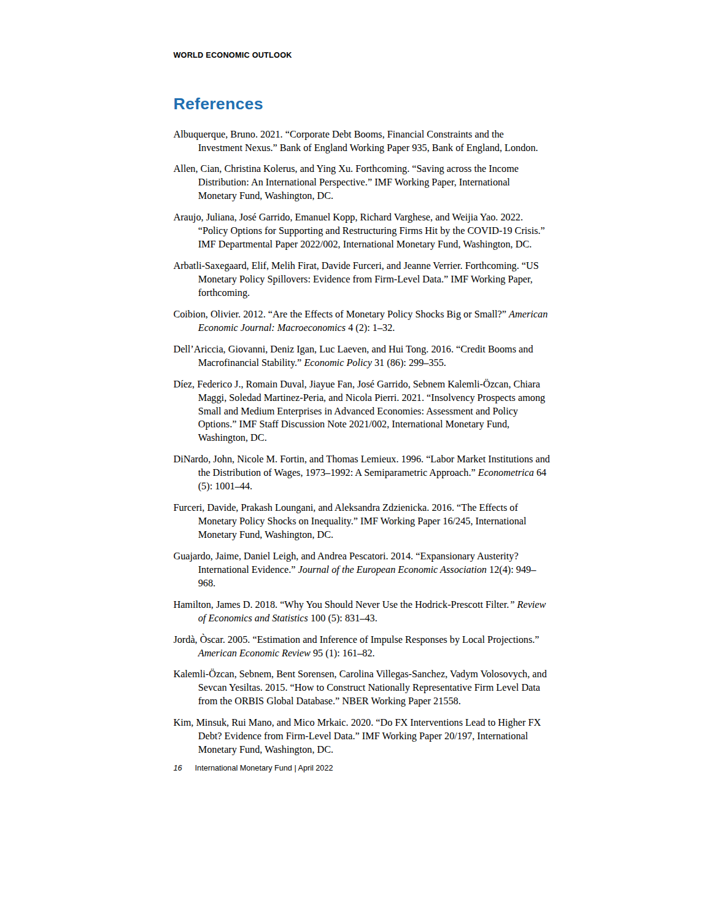WORLD ECONOMIC OUTLOOK
References
Albuquerque, Bruno. 2021. “Corporate Debt Booms, Financial Constraints and the Investment Nexus.” Bank of England Working Paper 935, Bank of England, London.
Allen, Cian, Christina Kolerus, and Ying Xu. Forthcoming. “Saving across the Income Distribution: An International Perspective.” IMF Working Paper, International Monetary Fund, Washington, DC.
Araujo, Juliana, José Garrido, Emanuel Kopp, Richard Varghese, and Weijia Yao. 2022. “Policy Options for Supporting and Restructuring Firms Hit by the COVID-19 Crisis.” IMF Departmental Paper 2022/002, International Monetary Fund, Washington, DC.
Arbatli-Saxegaard, Elif, Melih Firat, Davide Furceri, and Jeanne Verrier. Forthcoming. “US Monetary Policy Spillovers: Evidence from Firm-Level Data.” IMF Working Paper, forthcoming.
Coibion, Olivier. 2012. “Are the Effects of Monetary Policy Shocks Big or Small?” American Economic Journal: Macroeconomics 4 (2): 1–32.
Dell’Ariccia, Giovanni, Deniz Igan, Luc Laeven, and Hui Tong. 2016. “Credit Booms and Macrofinancial Stability.” Economic Policy 31 (86): 299–355.
Díez, Federico J., Romain Duval, Jiayue Fan, José Garrido, Sebnem Kalemli-Özcan, Chiara Maggi, Soledad Martinez-Peria, and Nicola Pierri. 2021. “Insolvency Prospects among Small and Medium Enterprises in Advanced Economies: Assessment and Policy Options.” IMF Staff Discussion Note 2021/002, International Monetary Fund, Washington, DC.
DiNardo, John, Nicole M. Fortin, and Thomas Lemieux. 1996. “Labor Market Institutions and the Distribution of Wages, 1973–1992: A Semiparametric Approach.” Econometrica 64 (5): 1001–44.
Furceri, Davide, Prakash Loungani, and Aleksandra Zdzienicka. 2016. “The Effects of Monetary Policy Shocks on Inequality.” IMF Working Paper 16/245, International Monetary Fund, Washington, DC.
Guajardo, Jaime, Daniel Leigh, and Andrea Pescatori. 2014. “Expansionary Austerity? International Evidence.” Journal of the European Economic Association 12(4): 949–968.
Hamilton, James D. 2018. “Why You Should Never Use the Hodrick-Prescott Filter.” Review of Economics and Statistics 100 (5): 831–43.
Jordà, Òscar. 2005. “Estimation and Inference of Impulse Responses by Local Projections.” American Economic Review 95 (1): 161–82.
Kalemli-Özcan, Sebnem, Bent Sorensen, Carolina Villegas-Sanchez, Vadym Volosovych, and Sevcan Yesiltas. 2015. “How to Construct Nationally Representative Firm Level Data from the ORBIS Global Database.” NBER Working Paper 21558.
Kim, Minsuk, Rui Mano, and Mico Mrkaic. 2020. “Do FX Interventions Lead to Higher FX Debt? Evidence from Firm-Level Data.” IMF Working Paper 20/197, International Monetary Fund, Washington, DC.
16 International Monetary Fund | April 2022